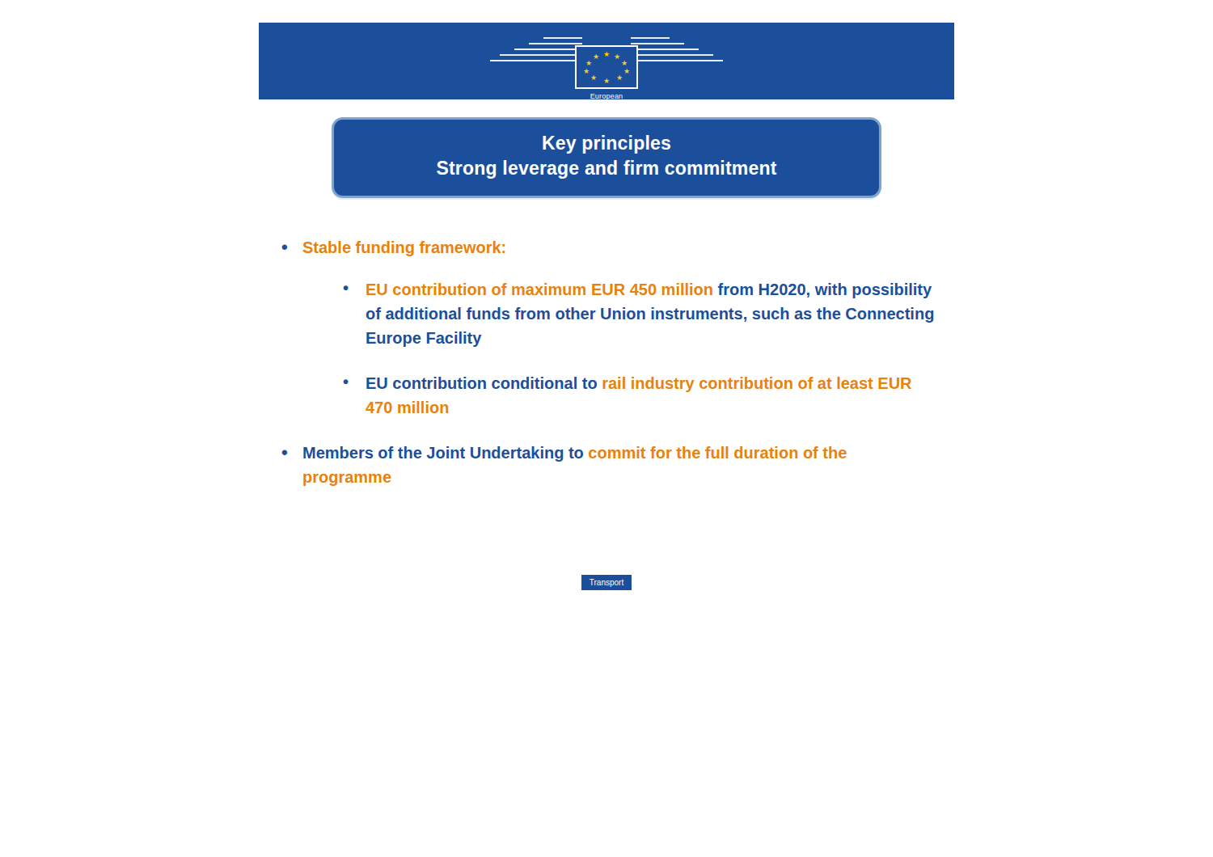★ ★ ★ ★ ★ ★ ★ ★ ★ ★
European
Commission
Key principles
Strong leverage and firm commitment
Stable funding framework:
EU contribution of maximum EUR 450 million from H2020, with possibility of additional funds from other Union instruments, such as the Connecting Europe Facility
EU contribution conditional to rail industry contribution of at least EUR 470 million
Members of the Joint Undertaking to commit for the full duration of the programme
Transport